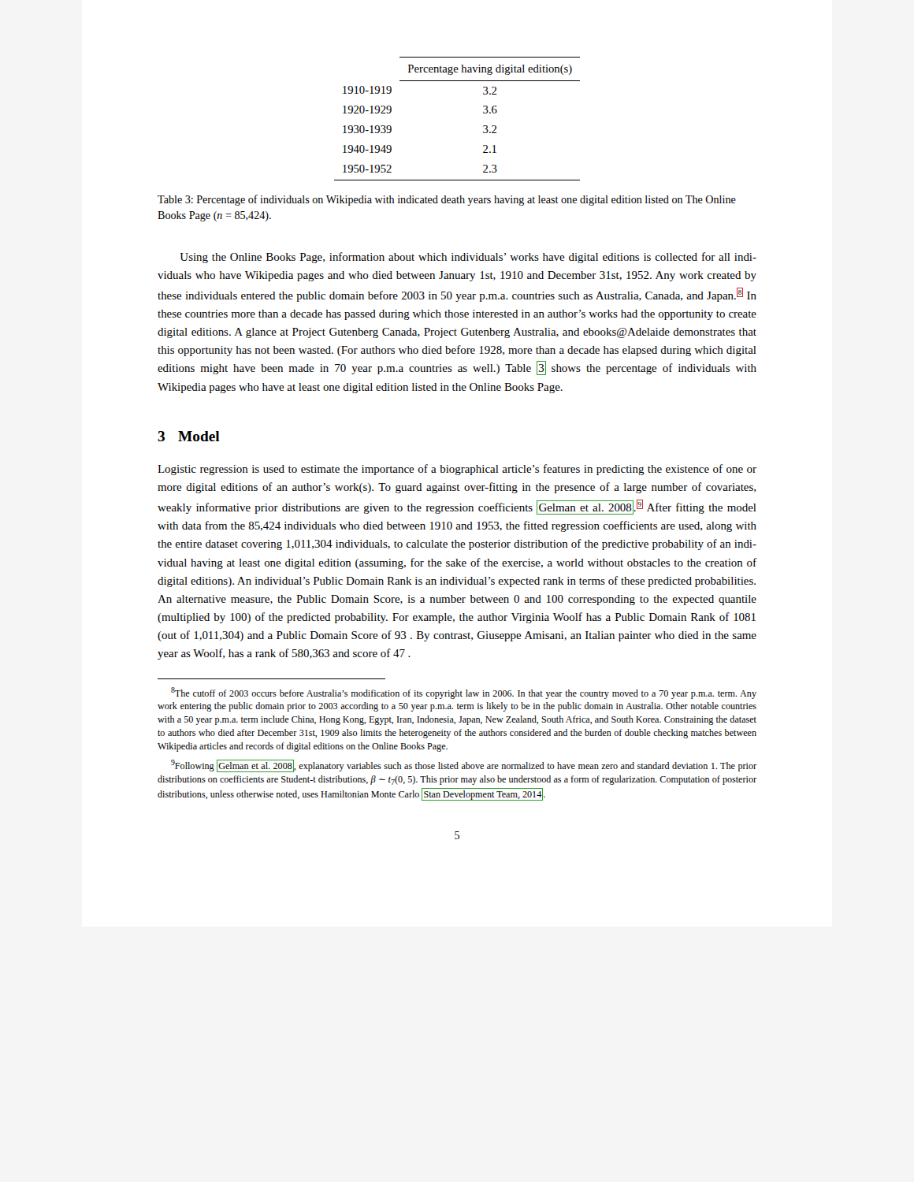| | Percentage having digital edition(s) |
| --- | --- |
| 1910-1919 | 3.2 |
| 1920-1929 | 3.6 |
| 1930-1939 | 3.2 |
| 1940-1949 | 2.1 |
| 1950-1952 | 2.3 |
Table 3: Percentage of individuals on Wikipedia with indicated death years having at least one digital edition listed on The Online Books Page (n = 85,424).
Using the Online Books Page, information about which individuals’ works have digital editions is collected for all individuals who have Wikipedia pages and who died between January 1st, 1910 and December 31st, 1952. Any work created by these individuals entered the public domain before 2003 in 50 year p.m.a. countries such as Australia, Canada, and Japan.8 In these countries more than a decade has passed during which those interested in an author’s works had the opportunity to create digital editions. A glance at Project Gutenberg Canada, Project Gutenberg Australia, and ebooks@Adelaide demonstrates that this opportunity has not been wasted. (For authors who died before 1928, more than a decade has elapsed during which digital editions might have been made in 70 year p.m.a countries as well.) Table 3 shows the percentage of individuals with Wikipedia pages who have at least one digital edition listed in the Online Books Page.
3 Model
Logistic regression is used to estimate the importance of a biographical article’s features in predicting the existence of one or more digital editions of an author’s work(s). To guard against over-fitting in the presence of a large number of covariates, weakly informative prior distributions are given to the regression coefficients Gelman et al. 2008.9 After fitting the model with data from the 85,424 individuals who died between 1910 and 1953, the fitted regression coefficients are used, along with the entire dataset covering 1,011,304 individuals, to calculate the posterior distribution of the predictive probability of an individual having at least one digital edition (assuming, for the sake of the exercise, a world without obstacles to the creation of digital editions). An individual’s Public Domain Rank is an individual’s expected rank in terms of these predicted probabilities. An alternative measure, the Public Domain Score, is a number between 0 and 100 corresponding to the expected quantile (multiplied by 100) of the predicted probability. For example, the author Virginia Woolf has a Public Domain Rank of 1081 (out of 1,011,304) and a Public Domain Score of 93 . By contrast, Giuseppe Amisani, an Italian painter who died in the same year as Woolf, has a rank of 580,363 and score of 47 .
8The cutoff of 2003 occurs before Australia’s modification of its copyright law in 2006. In that year the country moved to a 70 year p.m.a. term. Any work entering the public domain prior to 2003 according to a 50 year p.m.a. term is likely to be in the public domain in Australia. Other notable countries with a 50 year p.m.a. term include China, Hong Kong, Egypt, Iran, Indonesia, Japan, New Zealand, South Africa, and South Korea. Constraining the dataset to authors who died after December 31st, 1909 also limits the heterogeneity of the authors considered and the burden of double checking matches between Wikipedia articles and records of digital editions on the Online Books Page.
9Following Gelman et al. 2008, explanatory variables such as those listed above are normalized to have mean zero and standard deviation 1. The prior distributions on coefficients are Student-t distributions, β ∼ t7(0, 5). This prior may also be understood as a form of regularization. Computation of posterior distributions, unless otherwise noted, uses Hamiltonian Monte Carlo Stan Development Team, 2014.
5